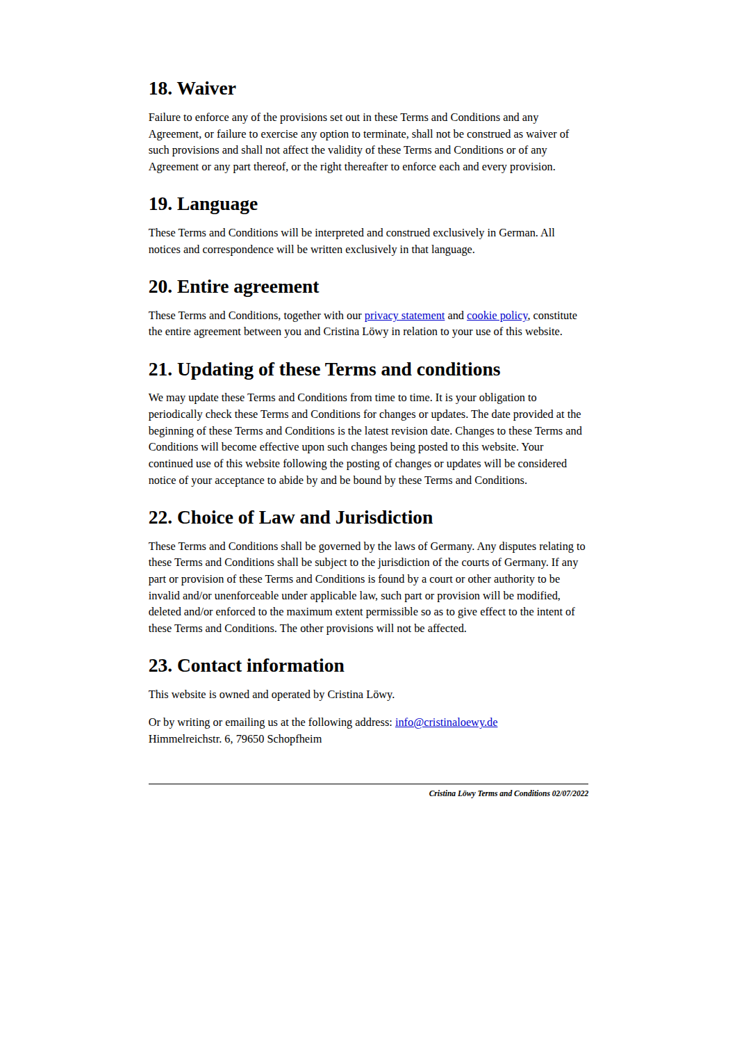18. Waiver
Failure to enforce any of the provisions set out in these Terms and Conditions and any Agreement, or failure to exercise any option to terminate, shall not be construed as waiver of such provisions and shall not affect the validity of these Terms and Conditions or of any Agreement or any part thereof, or the right thereafter to enforce each and every provision.
19. Language
These Terms and Conditions will be interpreted and construed exclusively in German. All notices and correspondence will be written exclusively in that language.
20. Entire agreement
These Terms and Conditions, together with our privacy statement and cookie policy, constitute the entire agreement between you and Cristina Löwy in relation to your use of this website.
21. Updating of these Terms and conditions
We may update these Terms and Conditions from time to time. It is your obligation to periodically check these Terms and Conditions for changes or updates. The date provided at the beginning of these Terms and Conditions is the latest revision date. Changes to these Terms and Conditions will become effective upon such changes being posted to this website. Your continued use of this website following the posting of changes or updates will be considered notice of your acceptance to abide by and be bound by these Terms and Conditions.
22. Choice of Law and Jurisdiction
These Terms and Conditions shall be governed by the laws of Germany. Any disputes relating to these Terms and Conditions shall be subject to the jurisdiction of the courts of Germany. If any part or provision of these Terms and Conditions is found by a court or other authority to be invalid and/or unenforceable under applicable law, such part or provision will be modified, deleted and/or enforced to the maximum extent permissible so as to give effect to the intent of these Terms and Conditions. The other provisions will not be affected.
23. Contact information
This website is owned and operated by Cristina Löwy.
Or by writing or emailing us at the following address: info@cristinaloewy.de
Himmelreichstr. 6, 79650 Schopfheim
Cristina Löwy Terms and Conditions 02/07/2022